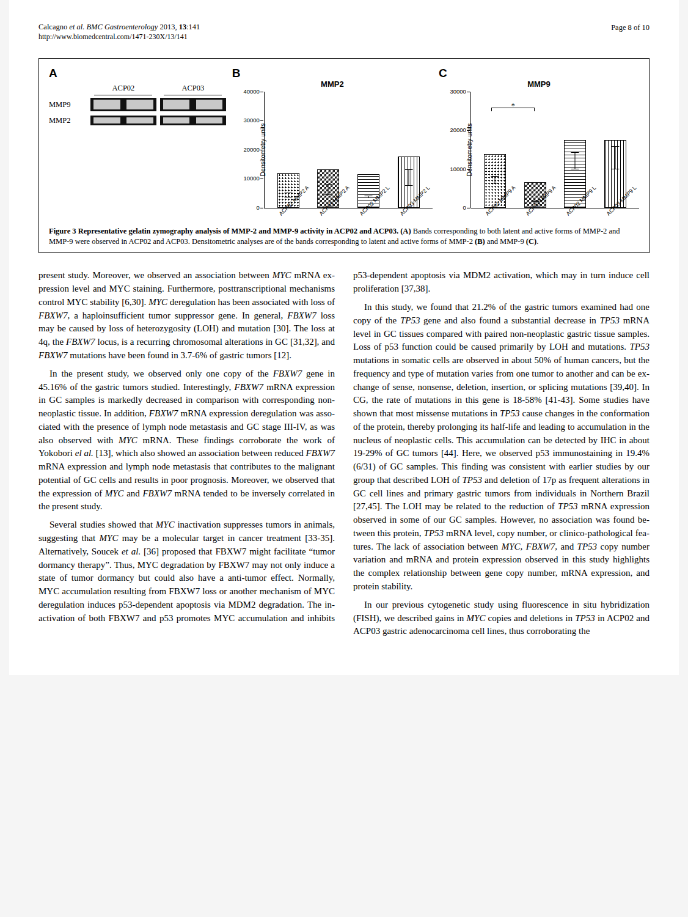Calcagno et al. BMC Gastroenterology 2013, 13:141
http://www.biomedcentral.com/1471-230X/13/141
Page 8 of 10
A
ACP02
ACP03
MMP9
MMP2
B
MMP2
Densitometry units
40000 30000 20000 10000 0
ACP02 MMP2 A ACP03 MMP2 A ACP02 MMP2 L ACP03 MMP2 L
C
MMP9
Densitometry units
30000 20000 10000 0
*
ACP02 MMP9 A ACP03 MMP9 A ACP02 MMP9 L ACP03 MMP9 L
Figure 3 Representative gelatin zymography analysis of MMP-2 and MMP-9 activity in ACP02 and ACP03. (A) Bands corresponding to both latent and active forms of MMP-2 and MMP-9 were observed in ACP02 and ACP03. Densitometric analyses are of the bands corresponding to latent and active forms of MMP-2 (B) and MMP-9 (C).
present study. Moreover, we observed an association between MYC mRNA expression level and MYC staining. Furthermore, posttranscriptional mechanisms control MYC stability [6,30]. MYC deregulation has been associated with loss of FBXW7, a haploinsufficient tumor suppressor gene. In general, FBXW7 loss may be caused by loss of heterozygosity (LOH) and mutation [30]. The loss at 4q, the FBXW7 locus, is a recurring chromosomal alterations in GC [31,32], and FBXW7 mutations have been found in 3.7-6% of gastric tumors [12].
In the present study, we observed only one copy of the FBXW7 gene in 45.16% of the gastric tumors studied. Interestingly, FBXW7 mRNA expression in GC samples is markedly decreased in comparison with corresponding non-neoplastic tissue. In addition, FBXW7 mRNA expression deregulation was associated with the presence of lymph node metastasis and GC stage III-IV, as was also observed with MYC mRNA. These findings corroborate the work of Yokobori el al. [13], which also showed an association between reduced FBXW7 mRNA expression and lymph node metastasis that contributes to the malignant potential of GC cells and results in poor prognosis. Moreover, we observed that the expression of MYC and FBXW7 mRNA tended to be inversely correlated in the present study.
Several studies showed that MYC inactivation suppresses tumors in animals, suggesting that MYC may be a molecular target in cancer treatment [33-35]. Alternatively, Soucek et al. [36] proposed that FBXW7 might facilitate “tumor dormancy therapy”. Thus, MYC degradation by FBXW7 may not only induce a state of tumor dormancy but could also have a anti-tumor effect. Normally, MYC accumulation resulting from FBXW7 loss or another mechanism of MYC deregulation induces p53-dependent apoptosis via MDM2 degradation. The inactivation of both FBXW7 and p53 promotes MYC accumulation and inhibits p53-dependent apoptosis via MDM2 activation, which may in turn induce cell proliferation [37,38].
In this study, we found that 21.2% of the gastric tumors examined had one copy of the TP53 gene and also found a substantial decrease in TP53 mRNA level in GC tissues compared with paired non-neoplastic gastric tissue samples. Loss of p53 function could be caused primarily by LOH and mutations. TP53 mutations in somatic cells are observed in about 50% of human cancers, but the frequency and type of mutation varies from one tumor to another and can be exchange of sense, nonsense, deletion, insertion, or splicing mutations [39,40]. In CG, the rate of mutations in this gene is 18-58% [41-43]. Some studies have shown that most missense mutations in TP53 cause changes in the conformation of the protein, thereby prolonging its half-life and leading to accumulation in the nucleus of neoplastic cells. This accumulation can be detected by IHC in about 19-29% of GC tumors [44]. Here, we observed p53 immunostaining in 19.4% (6/31) of GC samples. This finding was consistent with earlier studies by our group that described LOH of TP53 and deletion of 17p as frequent alterations in GC cell lines and primary gastric tumors from individuals in Northern Brazil [27,45]. The LOH may be related to the reduction of TP53 mRNA expression observed in some of our GC samples. However, no association was found between this protein, TP53 mRNA level, copy number, or clinico-pathological features. The lack of association between MYC, FBXW7, and TP53 copy number variation and mRNA and protein expression observed in this study highlights the complex relationship between gene copy number, mRNA expression, and protein stability.
In our previous cytogenetic study using fluorescence in situ hybridization (FISH), we described gains in MYC copies and deletions in TP53 in ACP02 and ACP03 gastric adenocarcinoma cell lines, thus corroborating the